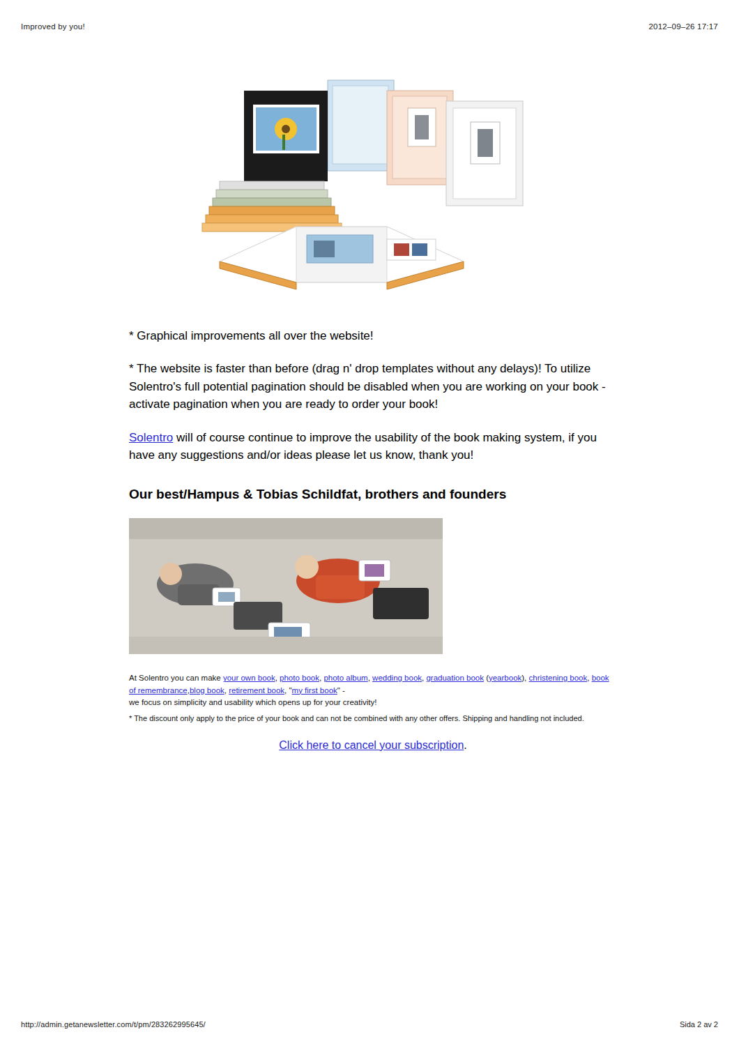Improved by you!
2012–09–26 17:17
* Graphical improvements all over the website!
* The website is faster than before (drag n' drop templates without any delays)! To utilize Solentro's full potential pagination should be disabled when you are working on your book - activate pagination when you are ready to order your book!
Solentro will of course continue to improve the usability of the book making system, if you have any suggestions and/or ideas please let us know, thank you!
Our best/Hampus & Tobias Schildfat, brothers and founders
At Solentro you can make your own book, photo book, photo album, wedding book, graduation book (yearbook), christening book, book of remembrance,blog book, retirement book, "my first book" -
we focus on simplicity and usability which opens up for your creativity!
* The discount only apply to the price of your book and can not be combined with any other offers. Shipping and handling not included.
Click here to cancel your subscription.
http://admin.getanewsletter.com/t/pm/283262995645/
Sida 2 av 2